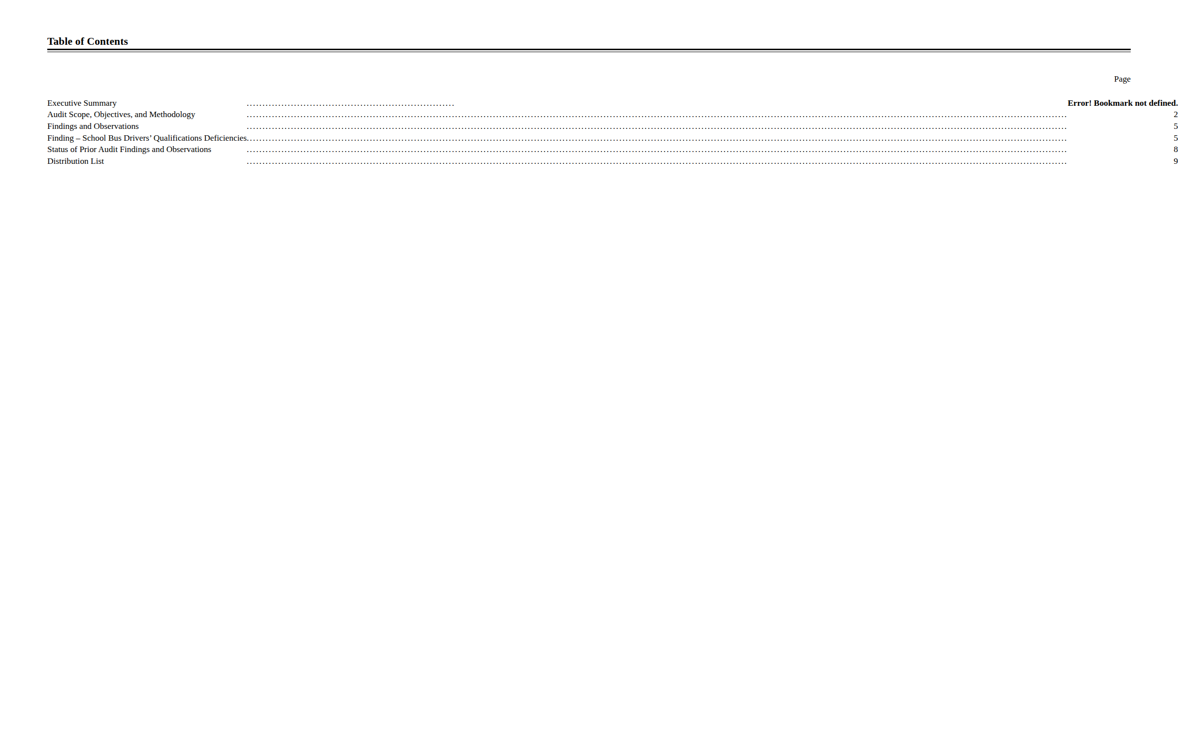Table of Contents
Page
| Executive Summary | | Error! Bookmark not defined. |
| Audit Scope, Objectives, and Methodology | | 2 |
| Findings and Observations | | 5 |
| Finding – School Bus Drivers’ Qualifications Deficiencies | | 5 |
| Status of Prior Audit Findings and Observations | | 8 |
| Distribution List | | 9 |